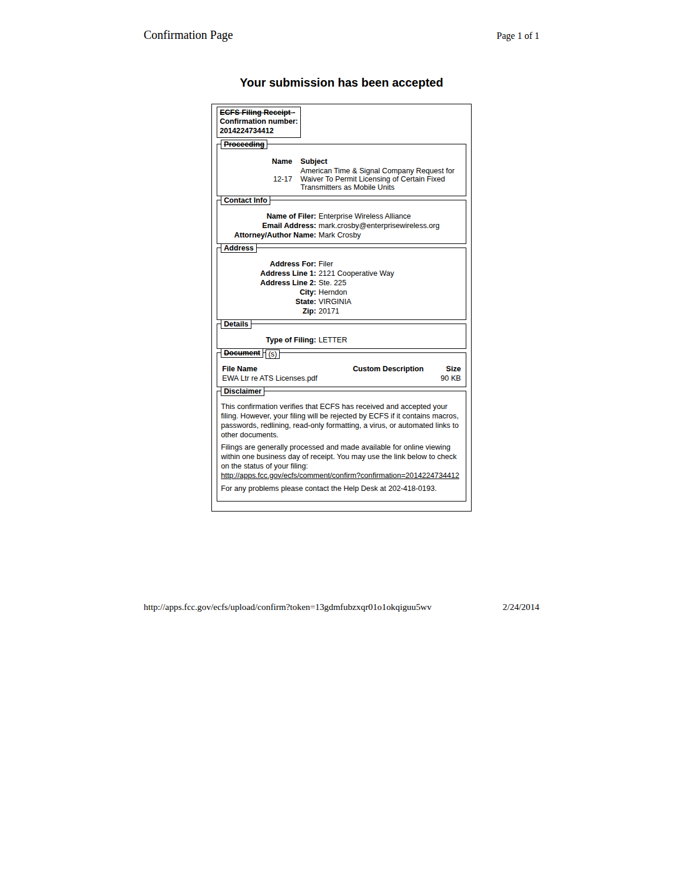Confirmation Page
Page 1 of 1
Your submission has been accepted
ECFS Filing Receipt -
Confirmation number:
2014224734412
Proceeding
| Name | Subject |
| --- | --- |
| 12-17 | American Time & Signal Company Request for Waiver To Permit Licensing of Certain Fixed Transmitters as Mobile Units |
Contact Info
| Name of Filer: | Enterprise Wireless Alliance |
| Email Address: | mark.crosby@enterprisewireless.org |
| Attorney/Author Name: | Mark Crosby |
Address
| Address For: | Filer |
| Address Line 1: | 2121 Cooperative Way |
| Address Line 2: | Ste. 225 |
| City: | Herndon |
| State: | VIRGINIA |
| Zip: | 20171 |
Details
| Type of Filing: | LETTER |
Document
(s)
| File Name | Custom Description | Size |
| --- | --- | --- |
| EWA Ltr re ATS Licenses.pdf | | 90 KB |
Disclaimer
This confirmation verifies that ECFS has received and accepted your filing. However, your filing will be rejected by ECFS if it contains macros, passwords, redlining, read-only formatting, a virus, or automated links to other documents.
Filings are generally processed and made available for online viewing within one business day of receipt. You may use the link below to check on the status of your filing:
http://apps.fcc.gov/ecfs/comment/confirm?confirmation=2014224734412
For any problems please contact the Help Desk at 202-418-0193.
http://apps.fcc.gov/ecfs/upload/confirm?token=13gdmfubzxqr01o1okqiguu5wv
2/24/2014